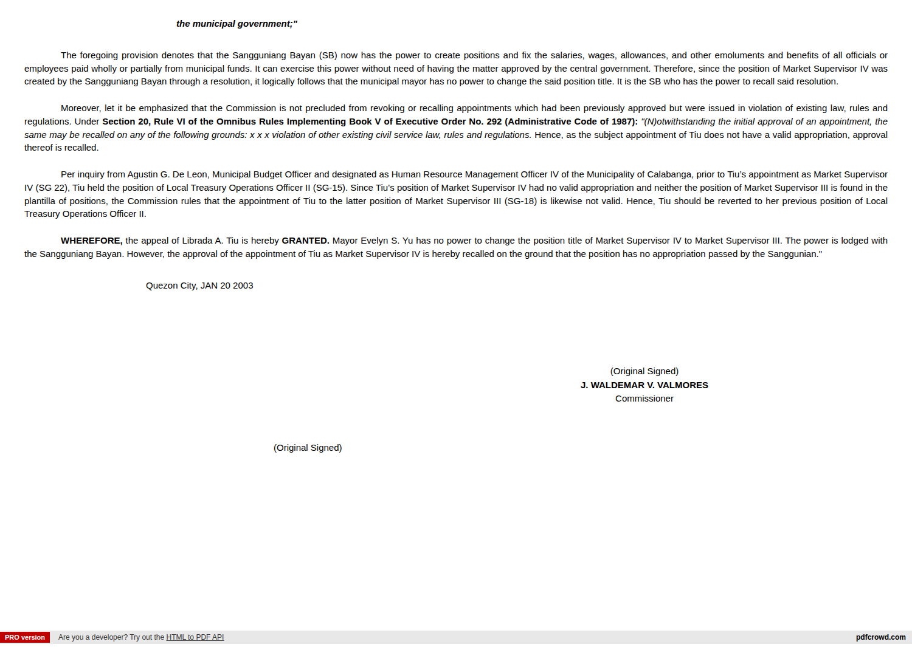the municipal government;"
The foregoing provision denotes that the Sangguniang Bayan (SB) now has the power to create positions and fix the salaries, wages, allowances, and other emoluments and benefits of all officials or employees paid wholly or partially from municipal funds. It can exercise this power without need of having the matter approved by the central government. Therefore, since the position of Market Supervisor IV was created by the Sangguniang Bayan through a resolution, it logically follows that the municipal mayor has no power to change the said position title. It is the SB who has the power to recall said resolution.
Moreover, let it be emphasized that the Commission is not precluded from revoking or recalling appointments which had been previously approved but were issued in violation of existing law, rules and regulations. Under Section 20, Rule VI of the Omnibus Rules Implementing Book V of Executive Order No. 292 (Administrative Code of 1987): "(N)otwithstanding the initial approval of an appointment, the same may be recalled on any of the following grounds: x x x violation of other existing civil service law, rules and regulations. Hence, as the subject appointment of Tiu does not have a valid appropriation, approval thereof is recalled.
Per inquiry from Agustin G. De Leon, Municipal Budget Officer and designated as Human Resource Management Officer IV of the Municipality of Calabanga, prior to Tiu’s appointment as Market Supervisor IV (SG 22), Tiu held the position of Local Treasury Operations Officer II (SG-15). Since Tiu’s position of Market Supervisor IV had no valid appropriation and neither the position of Market Supervisor III is found in the plantilla of positions, the Commission rules that the appointment of Tiu to the latter position of Market Supervisor III (SG-18) is likewise not valid. Hence, Tiu should be reverted to her previous position of Local Treasury Operations Officer II.
WHEREFORE, the appeal of Librada A. Tiu is hereby GRANTED. Mayor Evelyn S. Yu has no power to change the position title of Market Supervisor IV to Market Supervisor III. The power is lodged with the Sangguniang Bayan. However, the approval of the appointment of Tiu as Market Supervisor IV is hereby recalled on the ground that the position has no appropriation passed by the Sanggunian."
Quezon City, JAN 20 2003
(Original Signed)
J. WALDEMAR V. VALMORES
Commissioner
(Original Signed)
PRO version Are you a developer? Try out the HTML to PDF API pdfcrowd.com